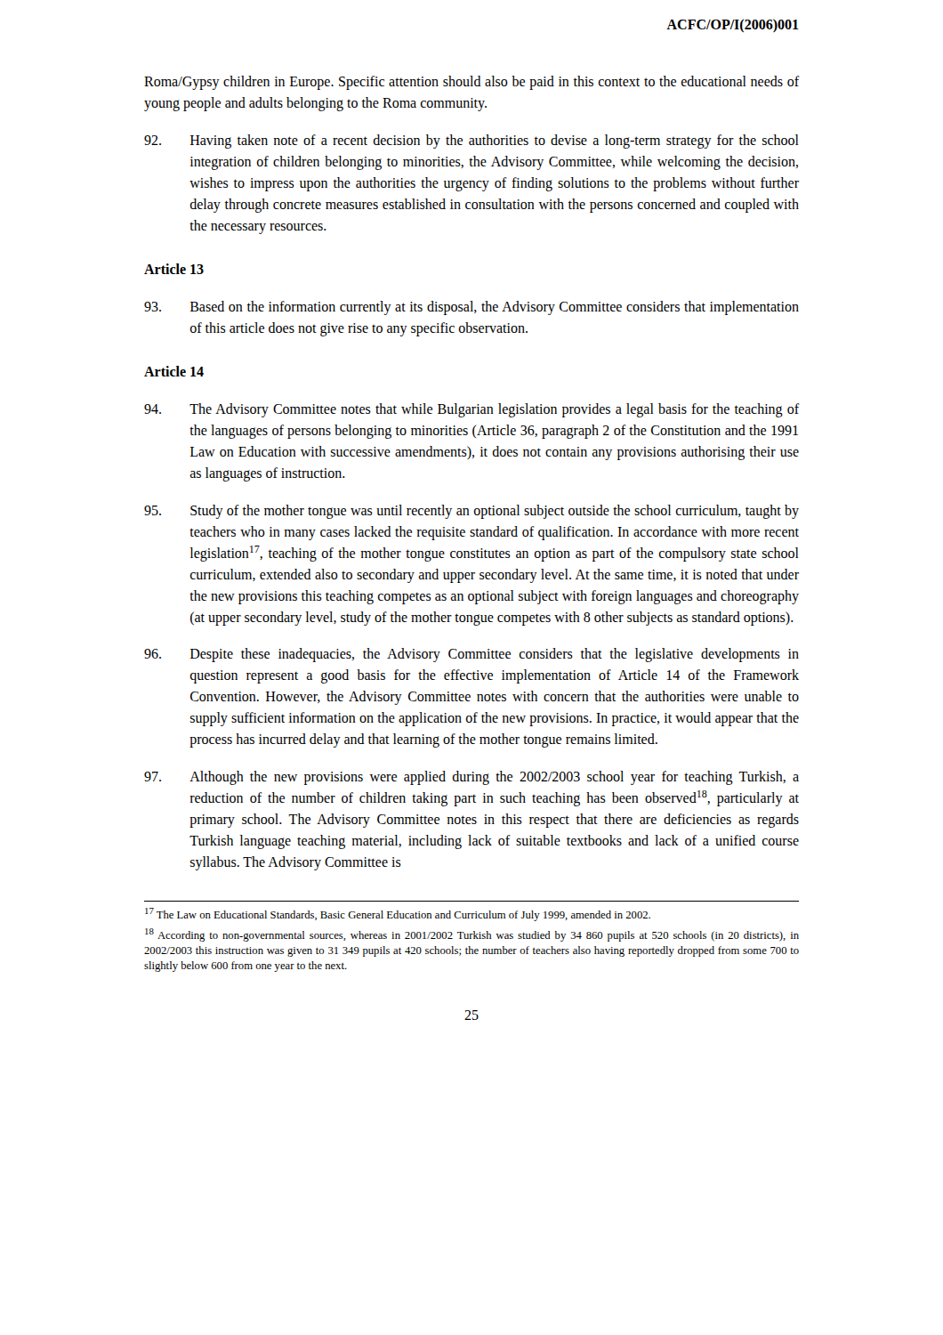ACFC/OP/I(2006)001
Roma/Gypsy children in Europe. Specific attention should also be paid in this context to the educational needs of young people and adults belonging to the Roma community.
92.
Having taken note of a recent decision by the authorities to devise a long-term strategy for the school integration of children belonging to minorities, the Advisory Committee, while welcoming the decision, wishes to impress upon the authorities the urgency of finding solutions to the problems without further delay through concrete measures established in consultation with the persons concerned and coupled with the necessary resources.
Article 13
93.
Based on the information currently at its disposal, the Advisory Committee considers that implementation of this article does not give rise to any specific observation.
Article 14
94.
The Advisory Committee notes that while Bulgarian legislation provides a legal basis for the teaching of the languages of persons belonging to minorities (Article 36, paragraph 2 of the Constitution and the 1991 Law on Education with successive amendments), it does not contain any provisions authorising their use as languages of instruction.
95.
Study of the mother tongue was until recently an optional subject outside the school curriculum, taught by teachers who in many cases lacked the requisite standard of qualification. In accordance with more recent legislation17, teaching of the mother tongue constitutes an option as part of the compulsory state school curriculum, extended also to secondary and upper secondary level. At the same time, it is noted that under the new provisions this teaching competes as an optional subject with foreign languages and choreography (at upper secondary level, study of the mother tongue competes with 8 other subjects as standard options).
96.
Despite these inadequacies, the Advisory Committee considers that the legislative developments in question represent a good basis for the effective implementation of Article 14 of the Framework Convention. However, the Advisory Committee notes with concern that the authorities were unable to supply sufficient information on the application of the new provisions. In practice, it would appear that the process has incurred delay and that learning of the mother tongue remains limited.
97.
Although the new provisions were applied during the 2002/2003 school year for teaching Turkish, a reduction of the number of children taking part in such teaching has been observed18, particularly at primary school. The Advisory Committee notes in this respect that there are deficiencies as regards Turkish language teaching material, including lack of suitable textbooks and lack of a unified course syllabus. The Advisory Committee is
17 The Law on Educational Standards, Basic General Education and Curriculum of July 1999, amended in 2002.
18 According to non-governmental sources, whereas in 2001/2002 Turkish was studied by 34 860 pupils at 520 schools (in 20 districts), in 2002/2003 this instruction was given to 31 349 pupils at 420 schools; the number of teachers also having reportedly dropped from some 700 to slightly below 600 from one year to the next.
25